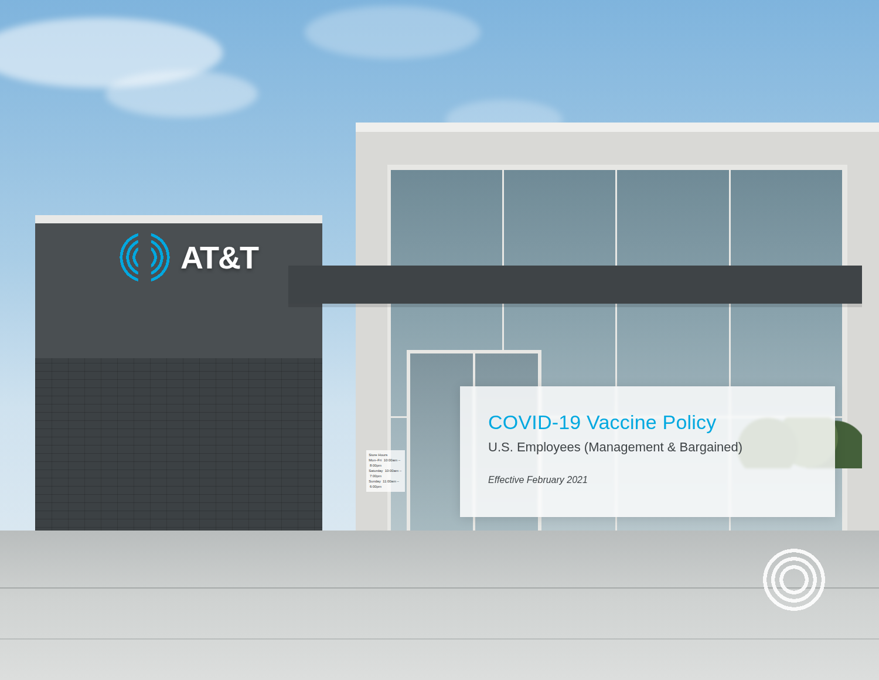AT&T
Store Hours
Mon–Fri 10:00am – 8:00pm
Saturday 10:00am – 7:00pm
Sunday 11:00am – 6:00pm
COVID-19 Vaccine Policy
U.S. Employees (Management & Bargained)
Effective February 2021